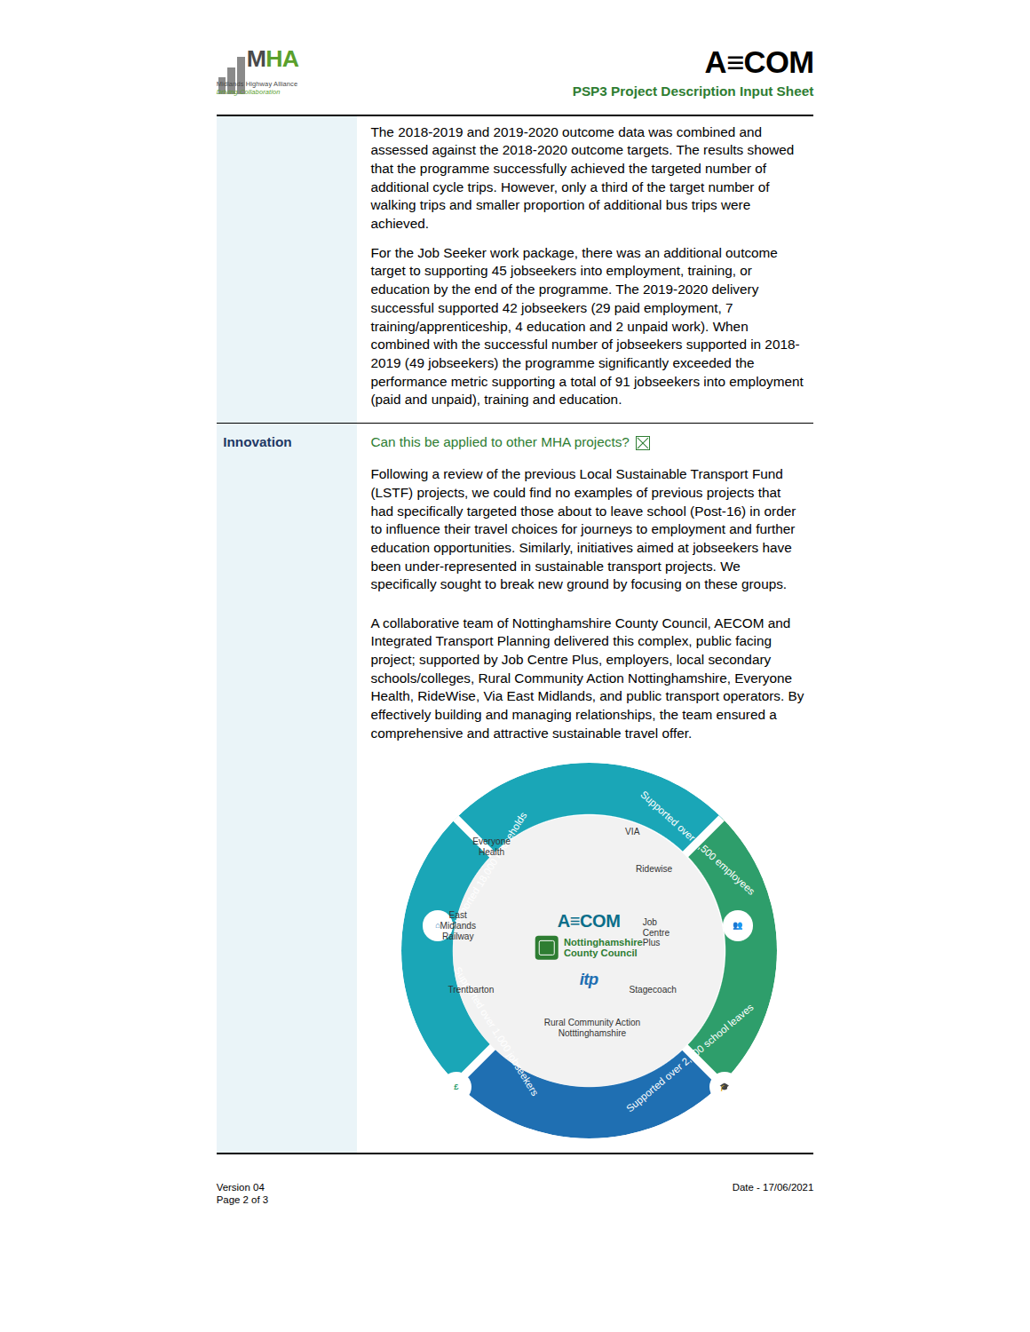MHA
Midlands Highway Alliance
Driving Collaboration
A≡COM
PSP3 Project Description Input Sheet
The 2018-2019 and 2019-2020 outcome data was combined and assessed against the 2018-2020 outcome targets. The results showed that the programme successfully achieved the targeted number of additional cycle trips. However, only a third of the target number of walking trips and smaller proportion of additional bus trips were achieved.
For the Job Seeker work package, there was an additional outcome target to supporting 45 jobseekers into employment, training, or education by the end of the programme. The 2019-2020 delivery successful supported 42 jobseekers (29 paid employment, 7 training/apprenticeship, 4 education and 2 unpaid work). When combined with the successful number of jobseekers supported in 2018-2019 (49 jobseekers) the programme significantly exceeded the performance metric supporting a total of 91 jobseekers into employment (paid and unpaid), training and education.
Innovation
Can this be applied to other MHA projects?
Following a review of the previous Local Sustainable Transport Fund (LSTF) projects, we could find no examples of previous projects that had specifically targeted those about to leave school (Post-16) in order to influence their travel choices for journeys to employment and further education opportunities. Similarly, initiatives aimed at jobseekers have been under-represented in sustainable transport projects. We specifically sought to break new ground by focusing on these groups.
A collaborative team of Nottinghamshire County Council, AECOM and Integrated Transport Planning delivered this complex, public facing project; supported by Job Centre Plus, employers, local secondary schools/colleges, Rural Community Action Nottinghamshire, Everyone Health, RideWise, Via East Midlands, and public transport operators. By effectively building and managing relationships, the team ensured a comprehensive and attractive sustainable travel offer.
Supported 18,000 households
Supported over 3,500 employees
Supported over 1,000 jobseekers
Supported over 2,000 school leaves
⌂
👥
£
🎓
Everyone
Health
VIA
Ridewise
East
Midlands
Railway
Job
Centre
Plus
Trentbarton
Stagecoach
Rural Community Action
Notttinghamshire
A≡COM
Nottinghamshire
County Council
itp
Version 04
Page 2 of 3
Date - 17/06/2021